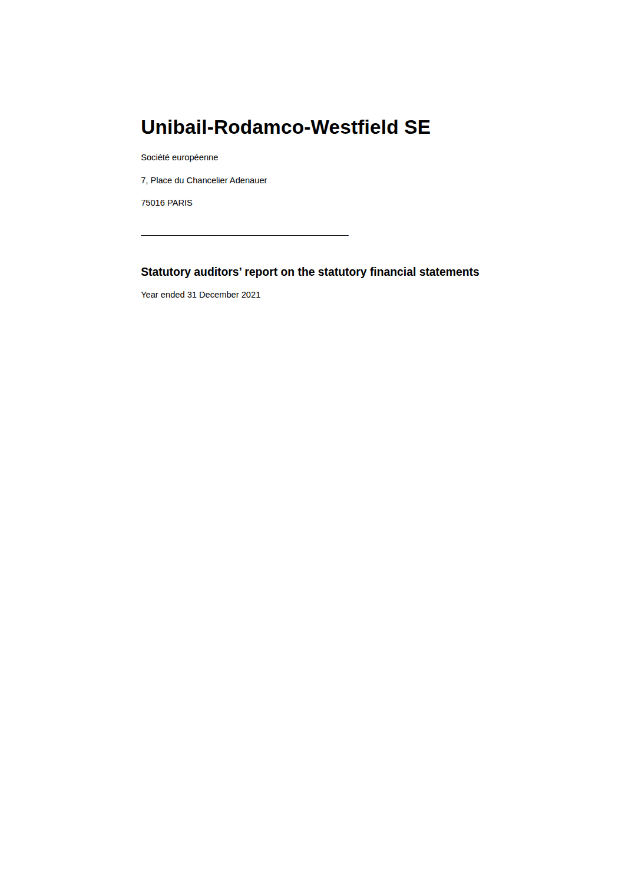Unibail-Rodamco-Westfield SE
Société européenne
7, Place du Chancelier Adenauer
75016 PARIS
______________________________________________
Statutory auditors’ report on the statutory financial statements
Year ended 31 December 2021